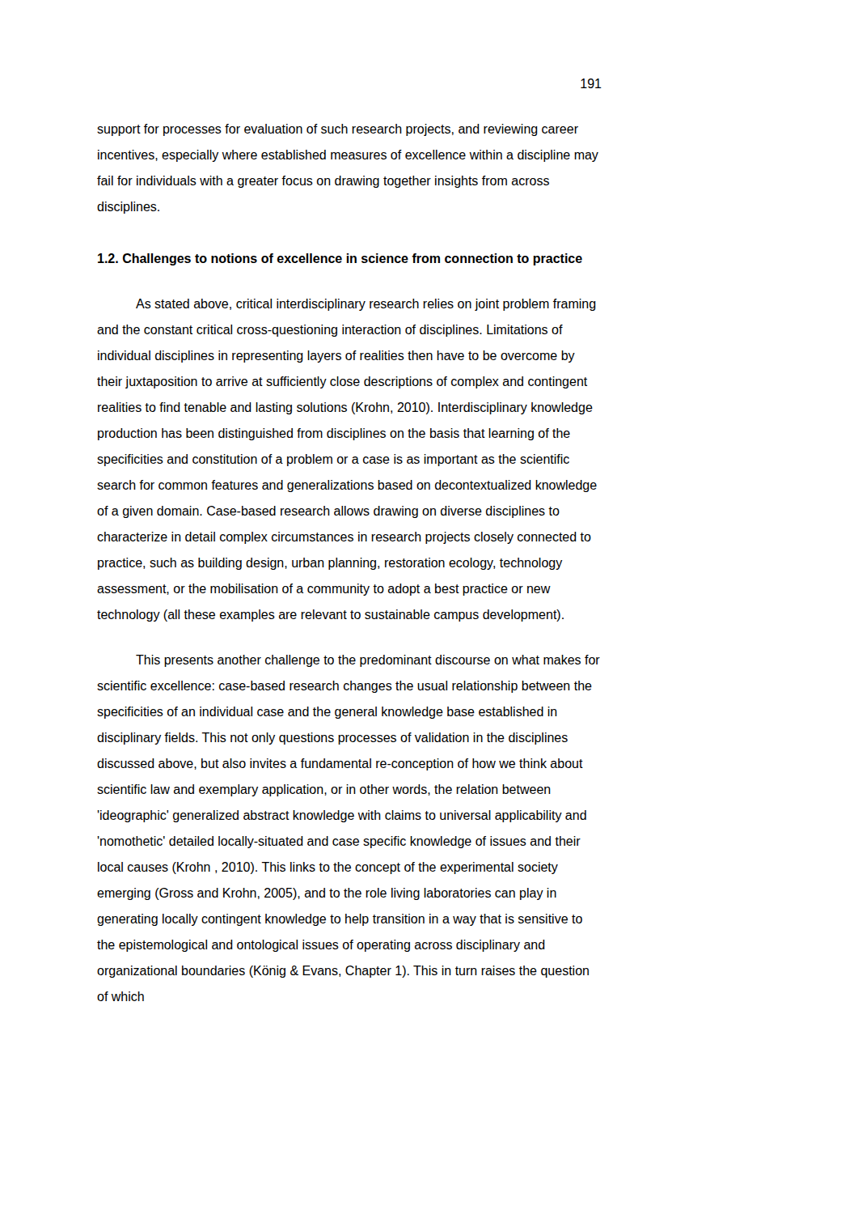191
support for processes for evaluation of such research projects, and reviewing career incentives, especially where established measures of excellence within a discipline may fail for individuals with a greater focus on drawing together insights from across disciplines.
1.2. Challenges to notions of excellence in science from connection to practice
As stated above, critical interdisciplinary research relies on joint problem framing and the constant critical cross-questioning interaction of disciplines. Limitations of individual disciplines in representing layers of realities then have to be overcome by their juxtaposition to arrive at sufficiently close descriptions of complex and contingent realities to find tenable and lasting solutions (Krohn, 2010). Interdisciplinary knowledge production has been distinguished from disciplines on the basis that learning of the specificities and constitution of a problem or a case is as important as the scientific search for common features and generalizations based on decontextualized knowledge of a given domain. Case-based research allows drawing on diverse disciplines to characterize in detail complex circumstances in research projects closely connected to practice, such as building design, urban planning, restoration ecology, technology assessment, or the mobilisation of a community to adopt a best practice or new technology (all these examples are relevant to sustainable campus development).
This presents another challenge to the predominant discourse on what makes for scientific excellence: case-based research changes the usual relationship between the specificities of an individual case and the general knowledge base established in disciplinary fields. This not only questions processes of validation in the disciplines discussed above, but also invites a fundamental re-conception of how we think about scientific law and exemplary application, or in other words, the relation between 'ideographic' generalized abstract knowledge with claims to universal applicability and 'nomothetic' detailed locally-situated and case specific knowledge of issues and their local causes (Krohn , 2010). This links to the concept of the experimental society emerging (Gross and Krohn, 2005), and to the role living laboratories can play in generating locally contingent knowledge to help transition in a way that is sensitive to the epistemological and ontological issues of operating across disciplinary and organizational boundaries (König & Evans, Chapter 1). This in turn raises the question of which